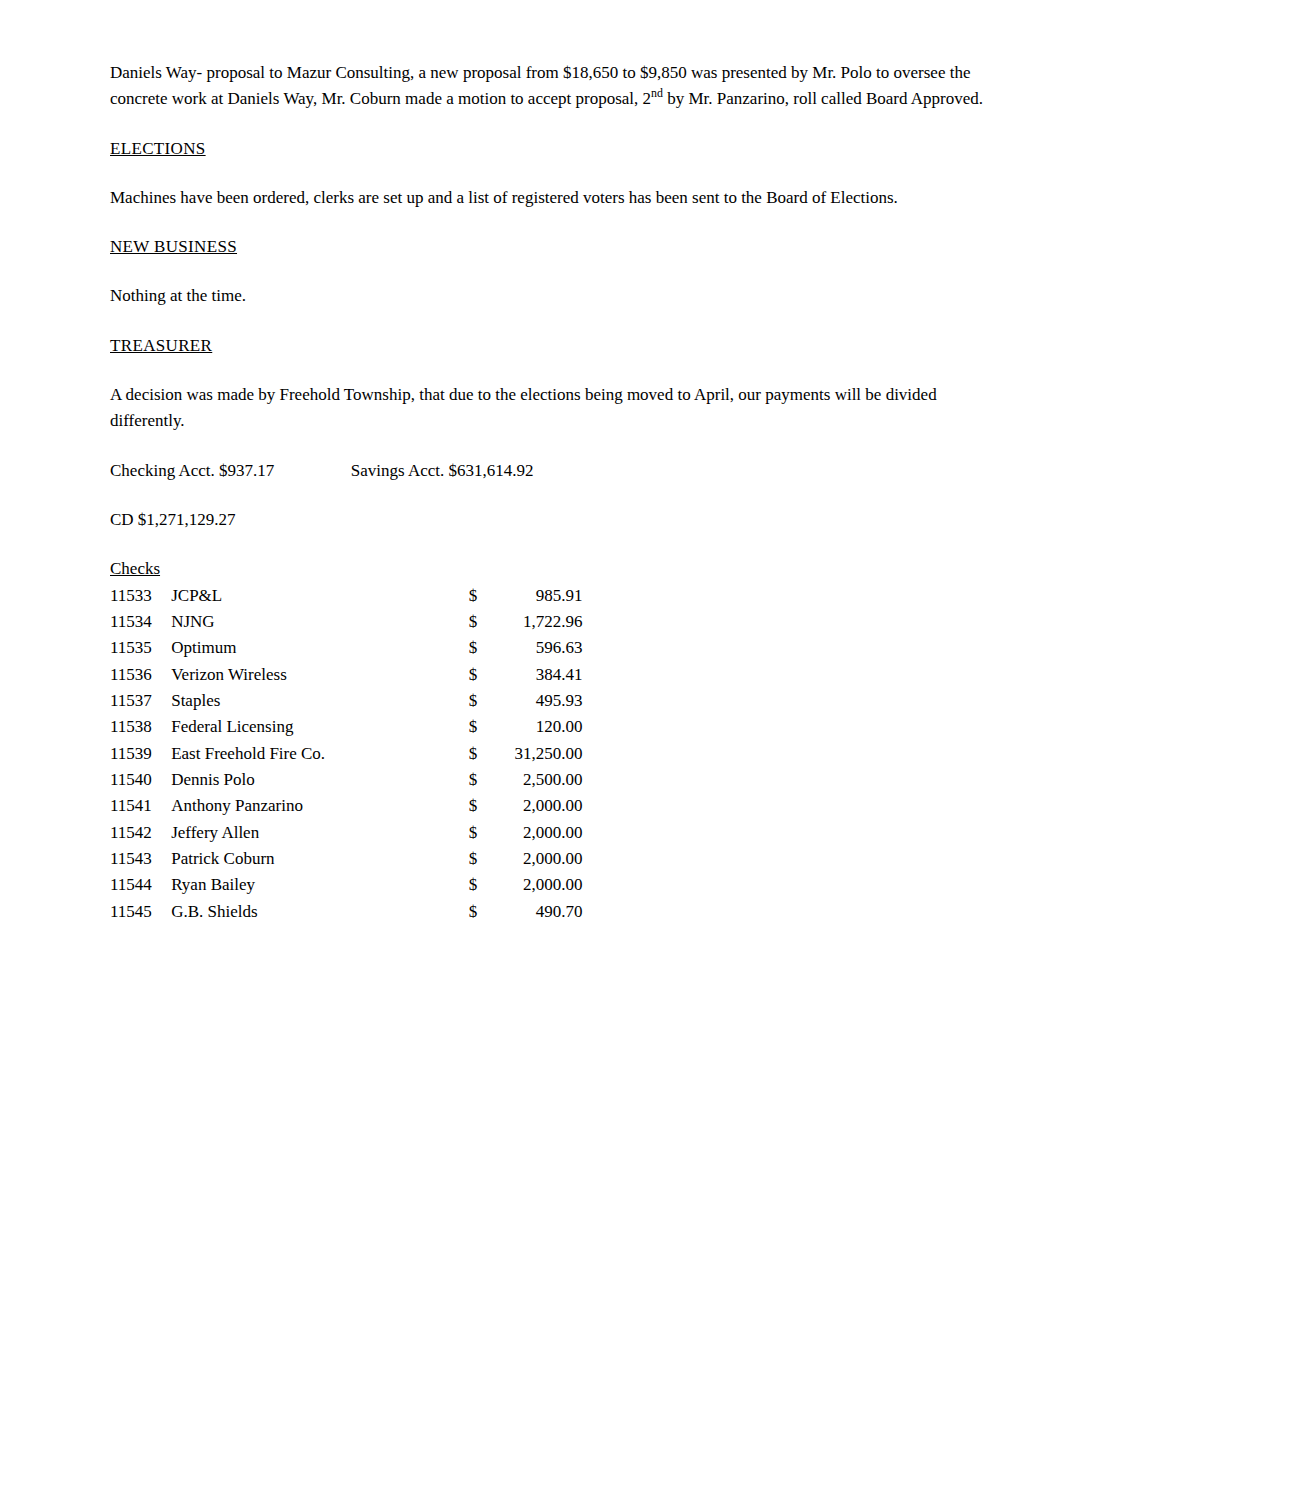Daniels Way- proposal to Mazur Consulting, a new proposal from $18,650 to $9,850 was presented by Mr. Polo to oversee the concrete work at Daniels Way, Mr. Coburn made a motion to accept proposal, 2nd by Mr. Panzarino, roll called Board Approved.
ELECTIONS
Machines have been ordered, clerks are set up and a list of registered voters has been sent to the Board of Elections.
NEW BUSINESS
Nothing at the time.
TREASURER
A decision was made by Freehold Township, that due to the elections being moved to April, our payments will be divided differently.
Checking Acct. $937.17 Savings Acct. $631,614.92
CD $1,271,129.27
Checks
| 11533 | JCP&L | $ | 985.91 |
| 11534 | NJNG | $ | 1,722.96 |
| 11535 | Optimum | $ | 596.63 |
| 11536 | Verizon Wireless | $ | 384.41 |
| 11537 | Staples | $ | 495.93 |
| 11538 | Federal Licensing | $ | 120.00 |
| 11539 | East Freehold Fire Co. | $ | 31,250.00 |
| 11540 | Dennis Polo | $ | 2,500.00 |
| 11541 | Anthony Panzarino | $ | 2,000.00 |
| 11542 | Jeffery Allen | $ | 2,000.00 |
| 11543 | Patrick Coburn | $ | 2,000.00 |
| 11544 | Ryan Bailey | $ | 2,000.00 |
| 11545 | G.B. Shields | $ | 490.70 |